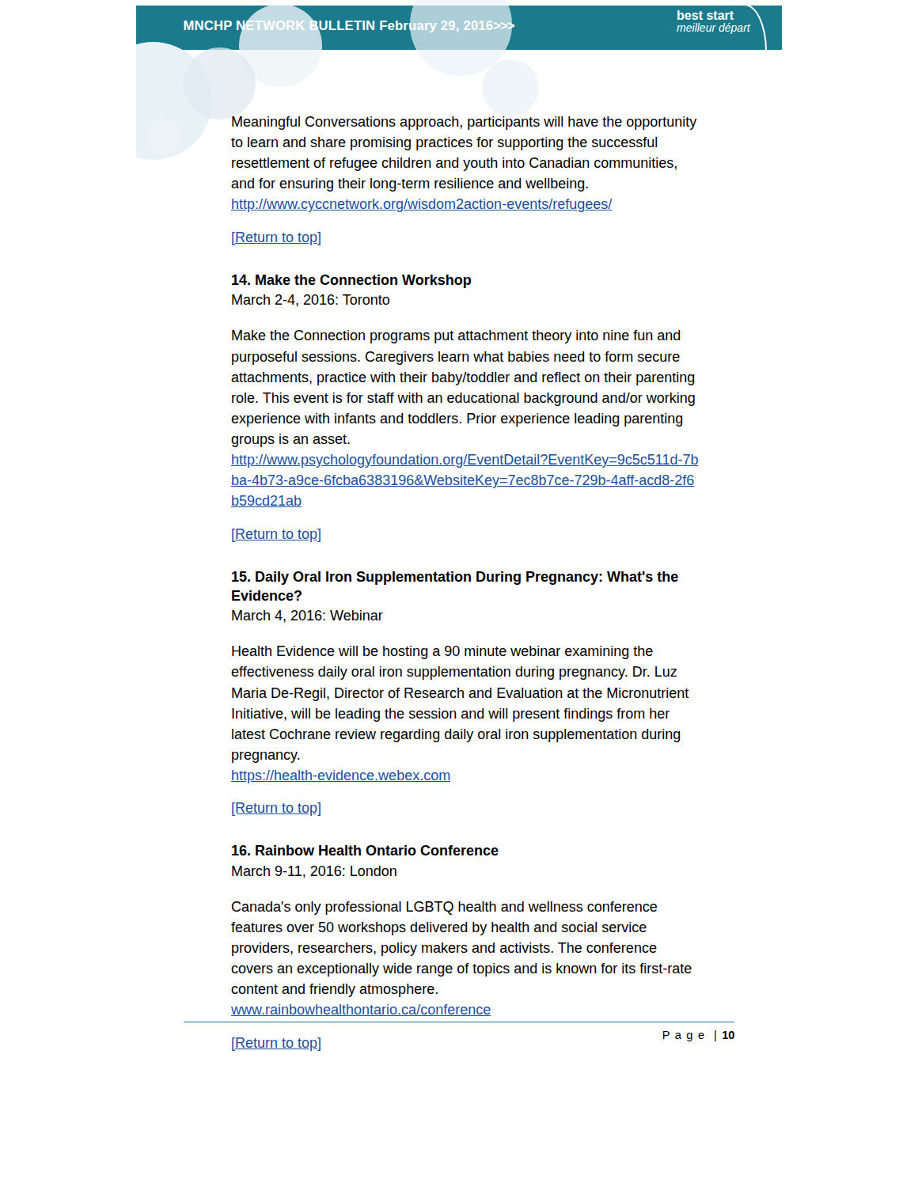MNCHP NETWORK BULLETIN February 29, 2016>>>
best start meilleur départ
Meaningful Conversations approach, participants will have the opportunity to learn and share promising practices for supporting the successful resettlement of refugee children and youth into Canadian communities, and for ensuring their long-term resilience and wellbeing.
http://www.cyccnetwork.org/wisdom2action-events/refugees/
[Return to top]
14. Make the Connection Workshop
March 2-4, 2016: Toronto
Make the Connection programs put attachment theory into nine fun and purposeful sessions. Caregivers learn what babies need to form secure attachments, practice with their baby/toddler and reflect on their parenting role. This event is for staff with an educational background and/or working experience with infants and toddlers. Prior experience leading parenting groups is an asset.
http://www.psychologyfoundation.org/EventDetail?EventKey=9c5c511d-7bba-4b73-a9ce-6fcba6383196&WebsiteKey=7ec8b7ce-729b-4aff-acd8-2f6b59cd21ab
[Return to top]
15. Daily Oral Iron Supplementation During Pregnancy: What's the Evidence?
March 4, 2016: Webinar
Health Evidence will be hosting a 90 minute webinar examining the effectiveness daily oral iron supplementation during pregnancy. Dr. Luz Maria De-Regil, Director of Research and Evaluation at the Micronutrient Initiative, will be leading the session and will present findings from her latest Cochrane review regarding daily oral iron supplementation during pregnancy.
https://health-evidence.webex.com
[Return to top]
16. Rainbow Health Ontario Conference
March 9-11, 2016: London
Canada's only professional LGBTQ health and wellness conference features over 50 workshops delivered by health and social service providers, researchers, policy makers and activists. The conference covers an exceptionally wide range of topics and is known for its first-rate content and friendly atmosphere.
www.rainbowhealthontario.ca/conference
[Return to top]
P a g e | 10